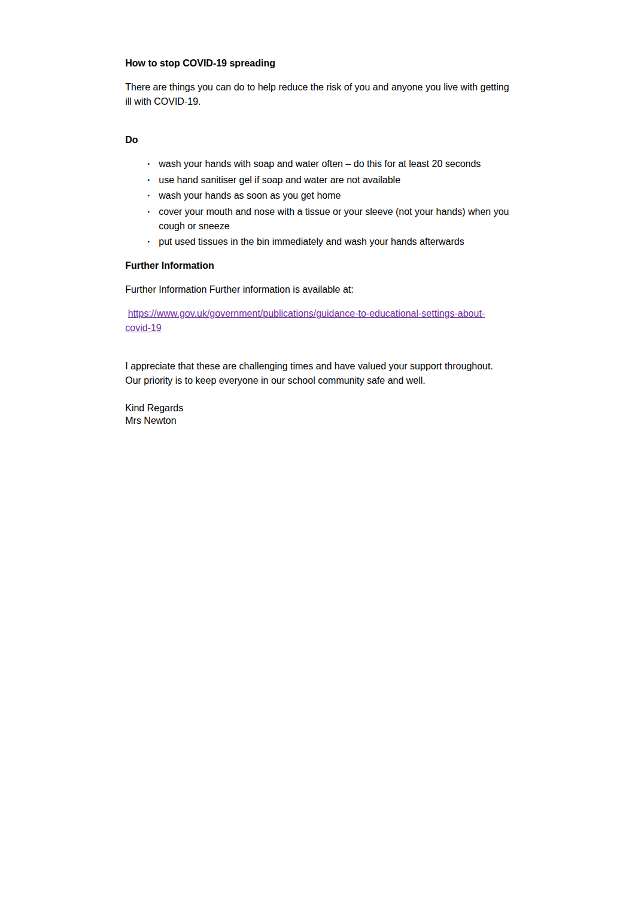How to stop COVID-19 spreading
There are things you can do to help reduce the risk of you and anyone you live with getting ill with COVID-19.
Do
wash your hands with soap and water often – do this for at least 20 seconds
use hand sanitiser gel if soap and water are not available
wash your hands as soon as you get home
cover your mouth and nose with a tissue or your sleeve (not your hands) when you cough or sneeze
put used tissues in the bin immediately and wash your hands afterwards
Further Information
Further Information Further information is available at:
https://www.gov.uk/government/publications/guidance-to-educational-settings-about-covid-19
I appreciate that these are challenging times and have valued your support throughout. Our priority is to keep everyone in our school community safe and well.
Kind Regards
Mrs Newton